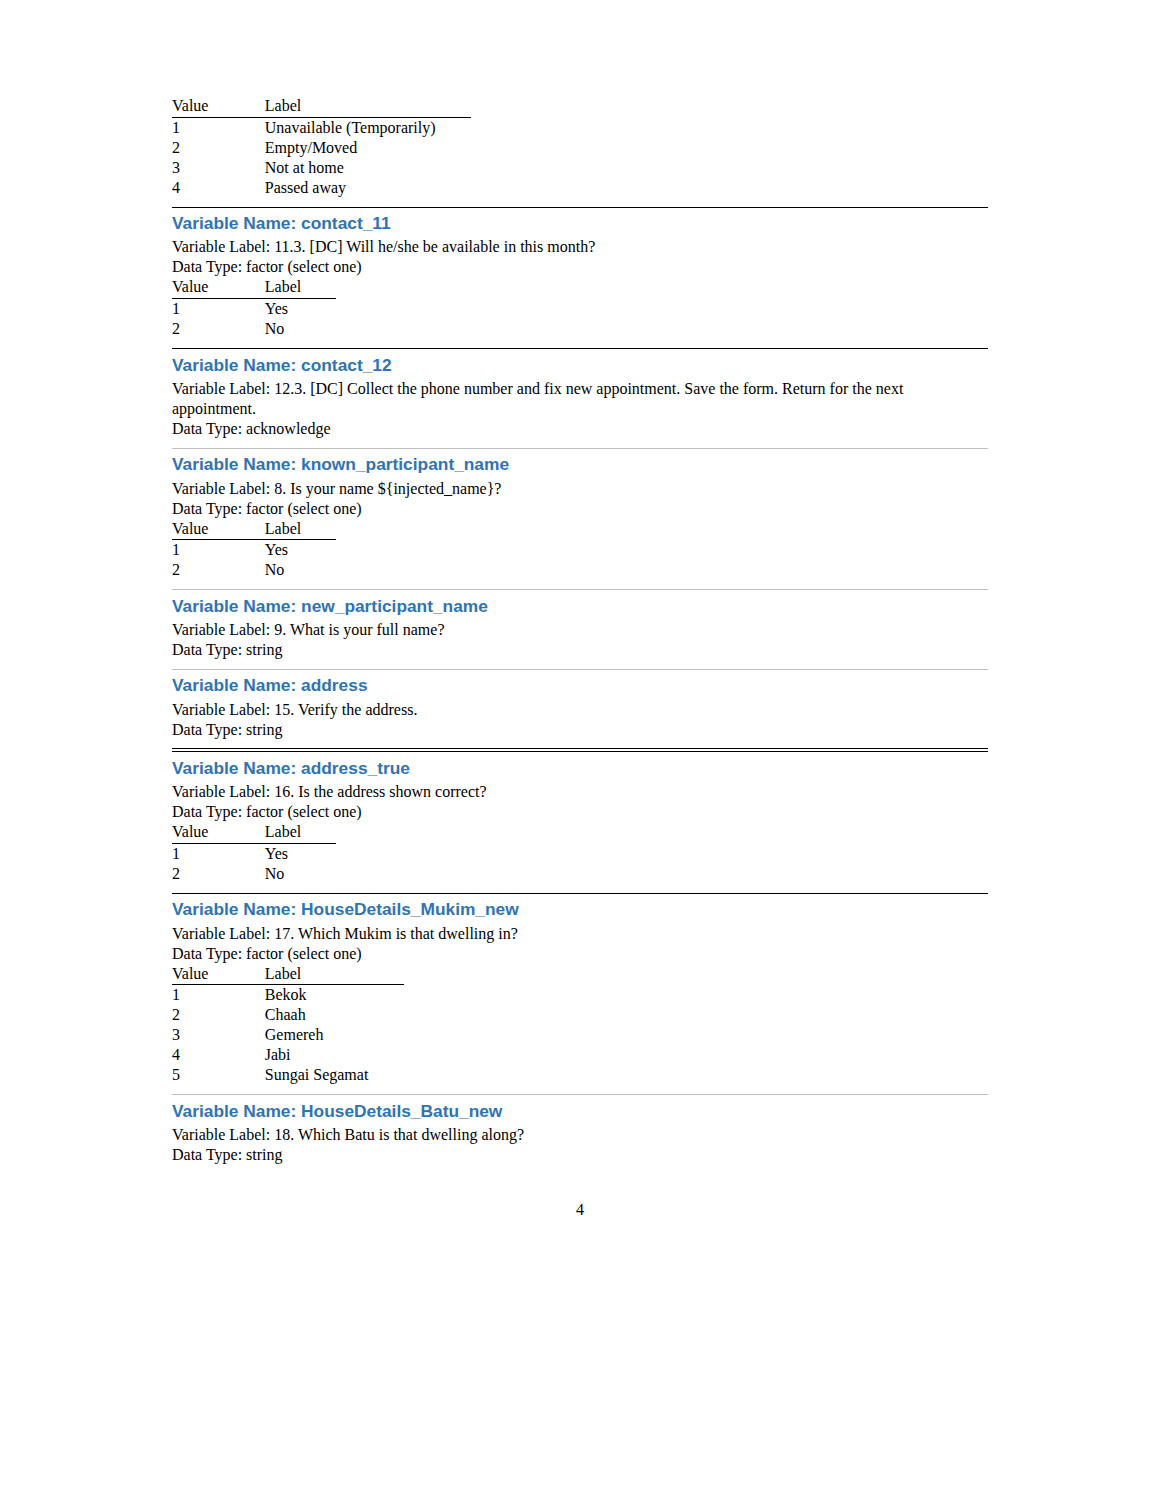| Value | Label |
| --- | --- |
| 1 | Unavailable (Temporarily) |
| 2 | Empty/Moved |
| 3 | Not at home |
| 4 | Passed away |
Variable Name: contact_11
Variable Label: 11.3. [DC] Will he/she be available in this month?
Data Type: factor (select one)
| Value | Label |
| --- | --- |
| 1 | Yes |
| 2 | No |
Variable Name: contact_12
Variable Label: 12.3. [DC] Collect the phone number and fix new appointment. Save the form. Return for the next appointment.
Data Type: acknowledge
Variable Name: known_participant_name
Variable Label: 8. Is your name ${injected_name}?
Data Type: factor (select one)
| Value | Label |
| --- | --- |
| 1 | Yes |
| 2 | No |
Variable Name: new_participant_name
Variable Label: 9. What is your full name?
Data Type: string
Variable Name: address
Variable Label: 15. Verify the address.
Data Type: string
Variable Name: address_true
Variable Label: 16. Is the address shown correct?
Data Type: factor (select one)
| Value | Label |
| --- | --- |
| 1 | Yes |
| 2 | No |
Variable Name: HouseDetails_Mukim_new
Variable Label: 17. Which Mukim is that dwelling in?
Data Type: factor (select one)
| Value | Label |
| --- | --- |
| 1 | Bekok |
| 2 | Chaah |
| 3 | Gemereh |
| 4 | Jabi |
| 5 | Sungai Segamat |
Variable Name: HouseDetails_Batu_new
Variable Label: 18. Which Batu is that dwelling along?
Data Type: string
4